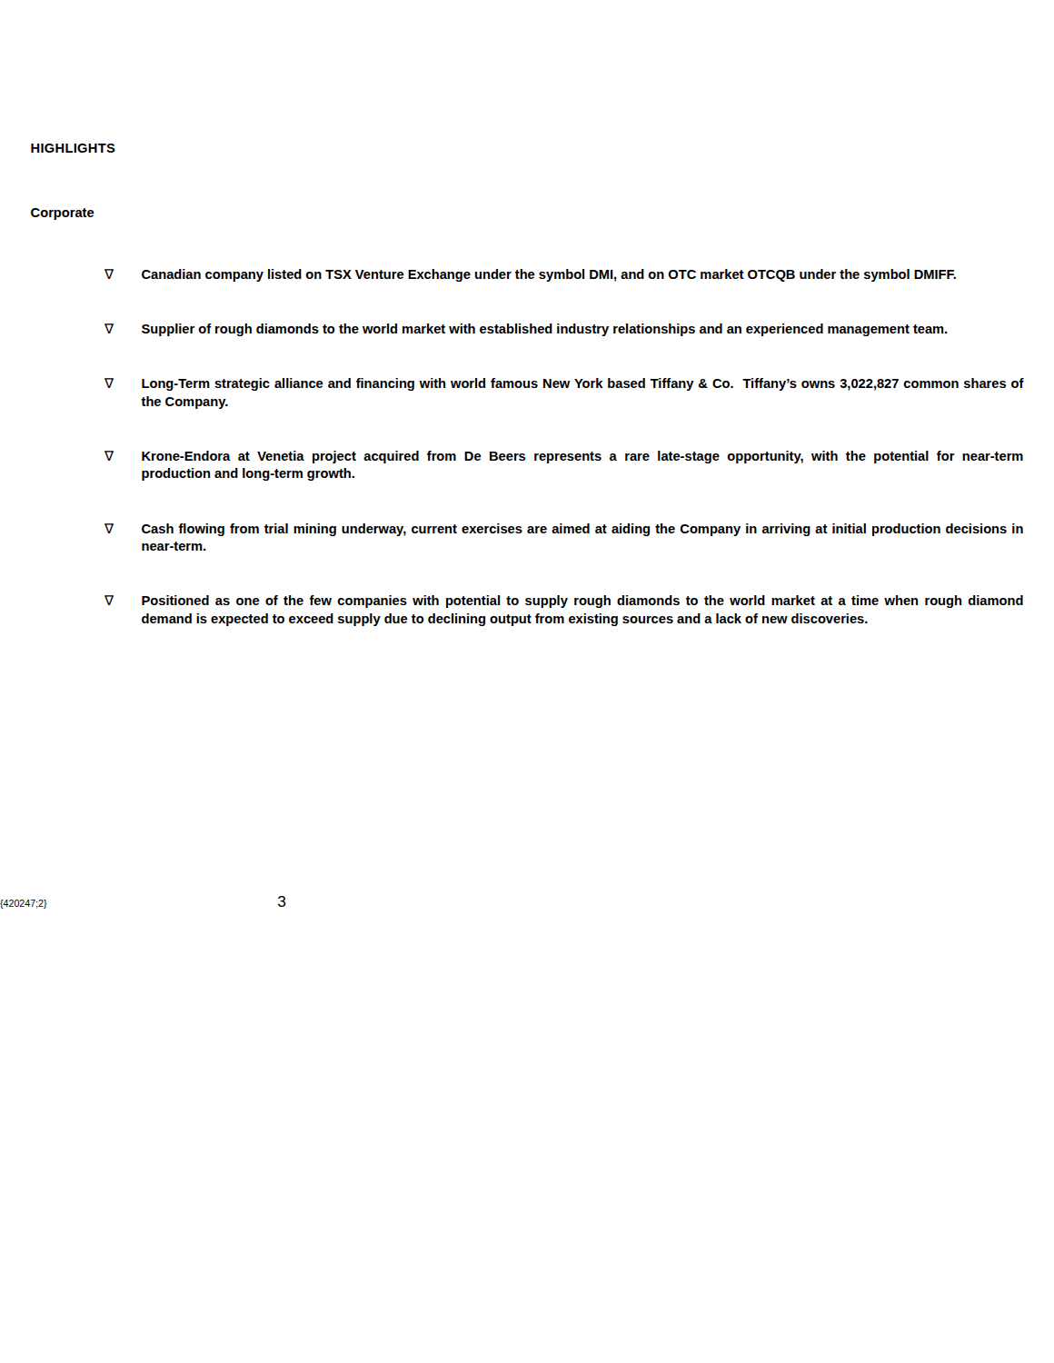HIGHLIGHTS
Corporate
Canadian company listed on TSX Venture Exchange under the symbol DMI, and on OTC market OTCQB under the symbol DMIFF.
Supplier of rough diamonds to the world market with established industry relationships and an experienced management team.
Long-Term strategic alliance and financing with world famous New York based Tiffany & Co. Tiffany’s owns 3,022,827 common shares of the Company.
Krone-Endora at Venetia project acquired from De Beers represents a rare late-stage opportunity, with the potential for near-term production and long-term growth.
Cash flowing from trial mining underway, current exercises are aimed at aiding the Company in arriving at initial production decisions in near-term.
Positioned as one of the few companies with potential to supply rough diamonds to the world market at a time when rough diamond demand is expected to exceed supply due to declining output from existing sources and a lack of new discoveries.
{420247;2} 3